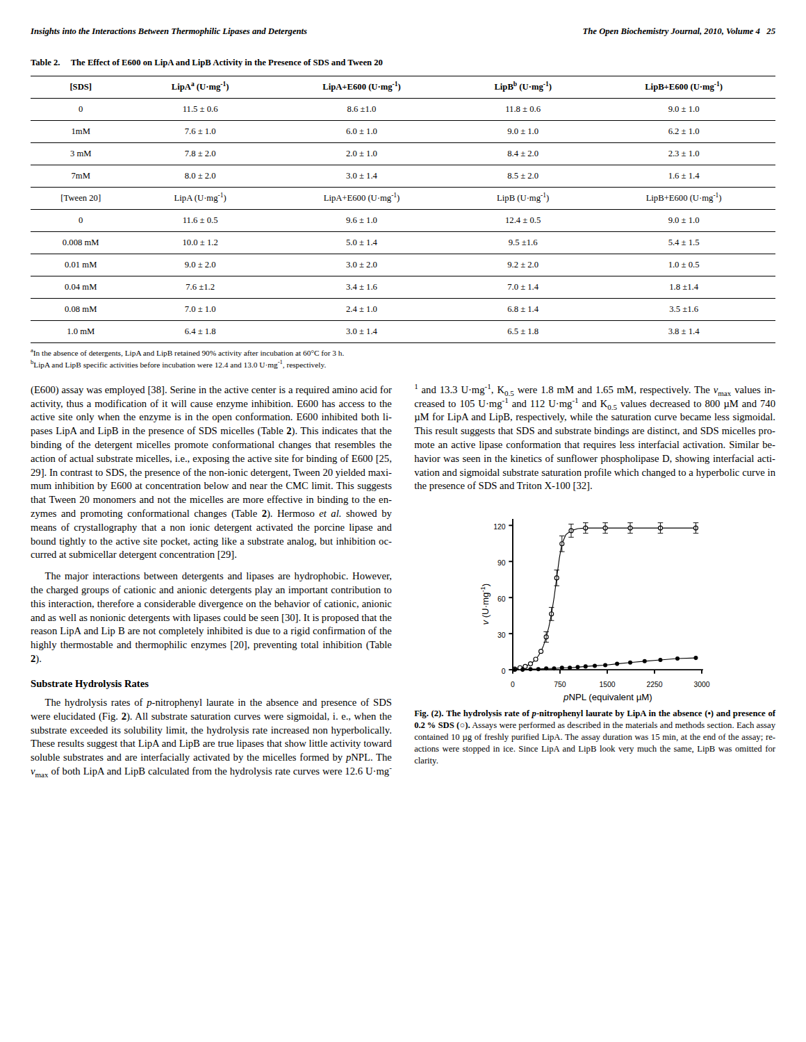Insights into the Interactions Between Thermophilic Lipases and Detergents
The Open Biochemistry Journal, 2010, Volume 4 25
Table 2. The Effect of E600 on LipA and LipB Activity in the Presence of SDS and Tween 20
| [SDS] | LipA a (U·mg -1 ) | LipA+E600 (U·mg -1 ) | LipB b (U·mg -1 ) | LipB+E600 (U·mg -1 ) |
| --- | --- | --- | --- | --- |
| 0 | 11.5 ± 0.6 | 8.6 ±1.0 | 11.8 ± 0.6 | 9.0 ± 1.0 |
| 1mM | 7.6 ± 1.0 | 6.0 ± 1.0 | 9.0 ± 1.0 | 6.2 ± 1.0 |
| 3 mM | 7.8 ± 2.0 | 2.0 ± 1.0 | 8.4 ± 2.0 | 2.3 ± 1.0 |
| 7mM | 8.0 ± 2.0 | 3.0 ± 1.4 | 8.5 ± 2.0 | 1.6 ± 1.4 |
| [Tween 20] | LipA (U·mg -1 ) | LipA+E600 (U·mg -1 ) | LipB (U·mg -1 ) | LipB+E600 (U·mg -1 ) |
| 0 | 11.6 ± 0.5 | 9.6 ± 1.0 | 12.4 ± 0.5 | 9.0 ± 1.0 |
| 0.008 mM | 10.0 ± 1.2 | 5.0 ± 1.4 | 9.5 ±1.6 | 5.4 ± 1.5 |
| 0.01 mM | 9.0 ± 2.0 | 3.0 ± 2.0 | 9.2 ± 2.0 | 1.0 ± 0.5 |
| 0.04 mM | 7.6 ±1.2 | 3.4 ± 1.6 | 7.0 ± 1.4 | 1.8 ±1.4 |
| 0.08 mM | 7.0 ± 1.0 | 2.4 ± 1.0 | 6.8 ± 1.4 | 3.5 ±1.6 |
| 1.0 mM | 6.4 ± 1.8 | 3.0 ± 1.4 | 6.5 ± 1.8 | 3.8 ± 1.4 |
aIn the absence of detergents, LipA and LipB retained 90% activity after incubation at 60°C for 3 h.
bLipA and LipB specific activities before incubation were 12.4 and 13.0 U·mg-1, respectively.
(E600) assay was employed [38]. Serine in the active center is a required amino acid for activity, thus a modification of it will cause enzyme inhibition. E600 has access to the active site only when the enzyme is in the open conformation. E600 inhibited both lipases LipA and LipB in the presence of SDS micelles (Table 2). This indicates that the binding of the detergent micelles promote conformational changes that resembles the action of actual substrate micelles, i.e., exposing the active site for binding of E600 [25, 29]. In contrast to SDS, the presence of the non-ionic detergent, Tween 20 yielded maximum inhibition by E600 at concentration below and near the CMC limit. This suggests that Tween 20 monomers and not the micelles are more effective in binding to the enzymes and promoting conformational changes (Table 2). Hermoso et al. showed by means of crystallography that a non ionic detergent activated the porcine lipase and bound tightly to the active site pocket, acting like a substrate analog, but inhibition occurred at submicellar detergent concentration [29].
The major interactions between detergents and lipases are hydrophobic. However, the charged groups of cationic and anionic detergents play an important contribution to this interaction, therefore a considerable divergence on the behavior of cationic, anionic and as well as nonionic detergents with lipases could be seen [30]. It is proposed that the reason LipA and Lip B are not completely inhibited is due to a rigid confirmation of the highly thermostable and thermophilic enzymes [20], preventing total inhibition (Table 2).
Substrate Hydrolysis Rates
The hydrolysis rates of p-nitrophenyl laurate in the absence and presence of SDS were elucidated (Fig. 2). All substrate saturation curves were sigmoidal, i. e., when the substrate exceeded its solubility limit, the hydrolysis rate increased non hyperbolically. These results suggest that LipA and LipB are true lipases that show little activity toward soluble substrates and are interfacially activated by the micelles formed by p NPL. The vmax of both LipA and LipB calculated from the hydrolysis rate curves were 12.6 U·mg-1 and 13.3 U·mg-1, K0.5 were 1.8 mM and 1.65 mM, respectively. The vmax values increased to 105 U·mg-1 and 112 U·mg-1 and K0.5 values decreased to 800 µM and 740 µM for LipA and LipB, respectively, while the saturation curve became less sigmoidal. This result suggests that SDS and substrate bindings are distinct, and SDS micelles promote an active lipase conformation that requires less interfacial activation. Similar behavior was seen in the kinetics of sunflower phospholipase D, showing interfacial activation and sigmoidal substrate saturation profile which changed to a hyperbolic curve in the presence of SDS and Triton X-100 [32].
120 90 60 30 0 0 750 1500 2250 3000 pNPL (equivalent µM) v (U·mg-1)
Fig. (2). The hydrolysis rate of p-nitrophenyl laurate by LipA in the absence (•) and presence of 0.2 % SDS (○). Assays were performed as described in the materials and methods section. Each assay contained 10 µg of freshly purified LipA. The assay duration was 15 min, at the end of the assay; reactions were stopped in ice. Since LipA and LipB look very much the same, LipB was omitted for clarity.